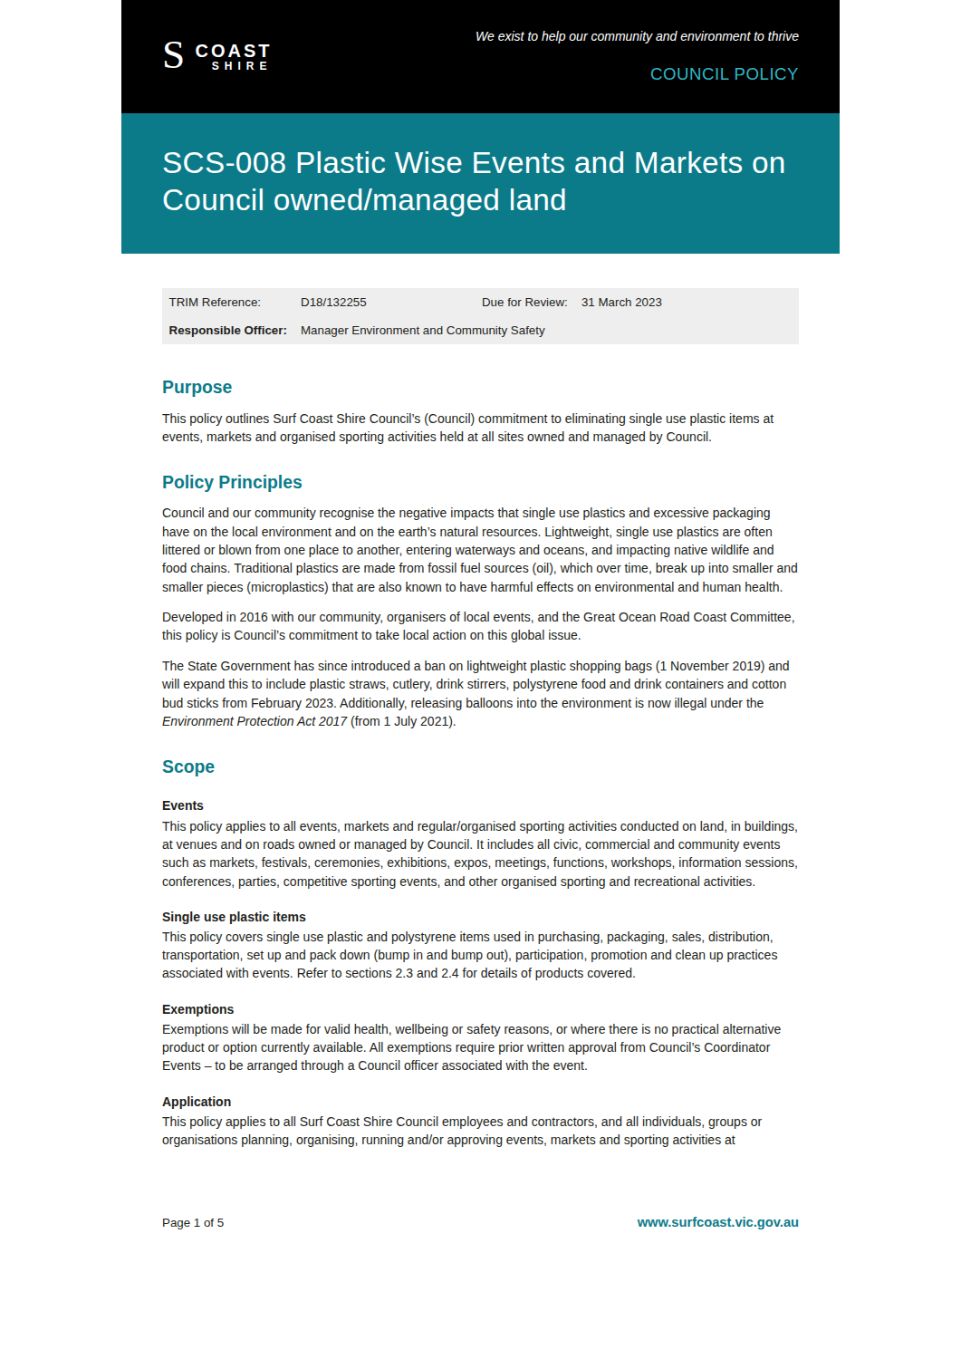S
COAST
SHIRE
We exist to help our community and environment to thrive
COUNCIL POLICY
SCS-008 Plastic Wise Events and Markets on
Council owned/managed land
| TRIM Reference: | D18/132255 | Due for Review: | 31 March 2023 |
| Responsible Officer: | Manager Environment and Community Safety |
Purpose
This policy outlines Surf Coast Shire Council’s (Council) commitment to eliminating single use plastic items at events, markets and organised sporting activities held at all sites owned and managed by Council.
Policy Principles
Council and our community recognise the negative impacts that single use plastics and excessive packaging have on the local environment and on the earth’s natural resources. Lightweight, single use plastics are often littered or blown from one place to another, entering waterways and oceans, and impacting native wildlife and food chains. Traditional plastics are made from fossil fuel sources (oil), which over time, break up into smaller and smaller pieces (microplastics) that are also known to have harmful effects on environmental and human health.
Developed in 2016 with our community, organisers of local events, and the Great Ocean Road Coast Committee, this policy is Council’s commitment to take local action on this global issue.
The State Government has since introduced a ban on lightweight plastic shopping bags (1 November 2019) and will expand this to include plastic straws, cutlery, drink stirrers, polystyrene food and drink containers and cotton bud sticks from February 2023. Additionally, releasing balloons into the environment is now illegal under the Environment Protection Act 2017 (from 1 July 2021).
Scope
Events
This policy applies to all events, markets and regular/organised sporting activities conducted on land, in buildings, at venues and on roads owned or managed by Council. It includes all civic, commercial and community events such as markets, festivals, ceremonies, exhibitions, expos, meetings, functions, workshops, information sessions, conferences, parties, competitive sporting events, and other organised sporting and recreational activities.
Single use plastic items
This policy covers single use plastic and polystyrene items used in purchasing, packaging, sales, distribution, transportation, set up and pack down (bump in and bump out), participation, promotion and clean up practices associated with events. Refer to sections 2.3 and 2.4 for details of products covered.
Exemptions
Exemptions will be made for valid health, wellbeing or safety reasons, or where there is no practical alternative product or option currently available. All exemptions require prior written approval from Council’s Coordinator Events – to be arranged through a Council officer associated with the event.
Application
This policy applies to all Surf Coast Shire Council employees and contractors, and all individuals, groups or organisations planning, organising, running and/or approving events, markets and sporting activities at
Page 1 of 5
www.surfcoast.vic.gov.au